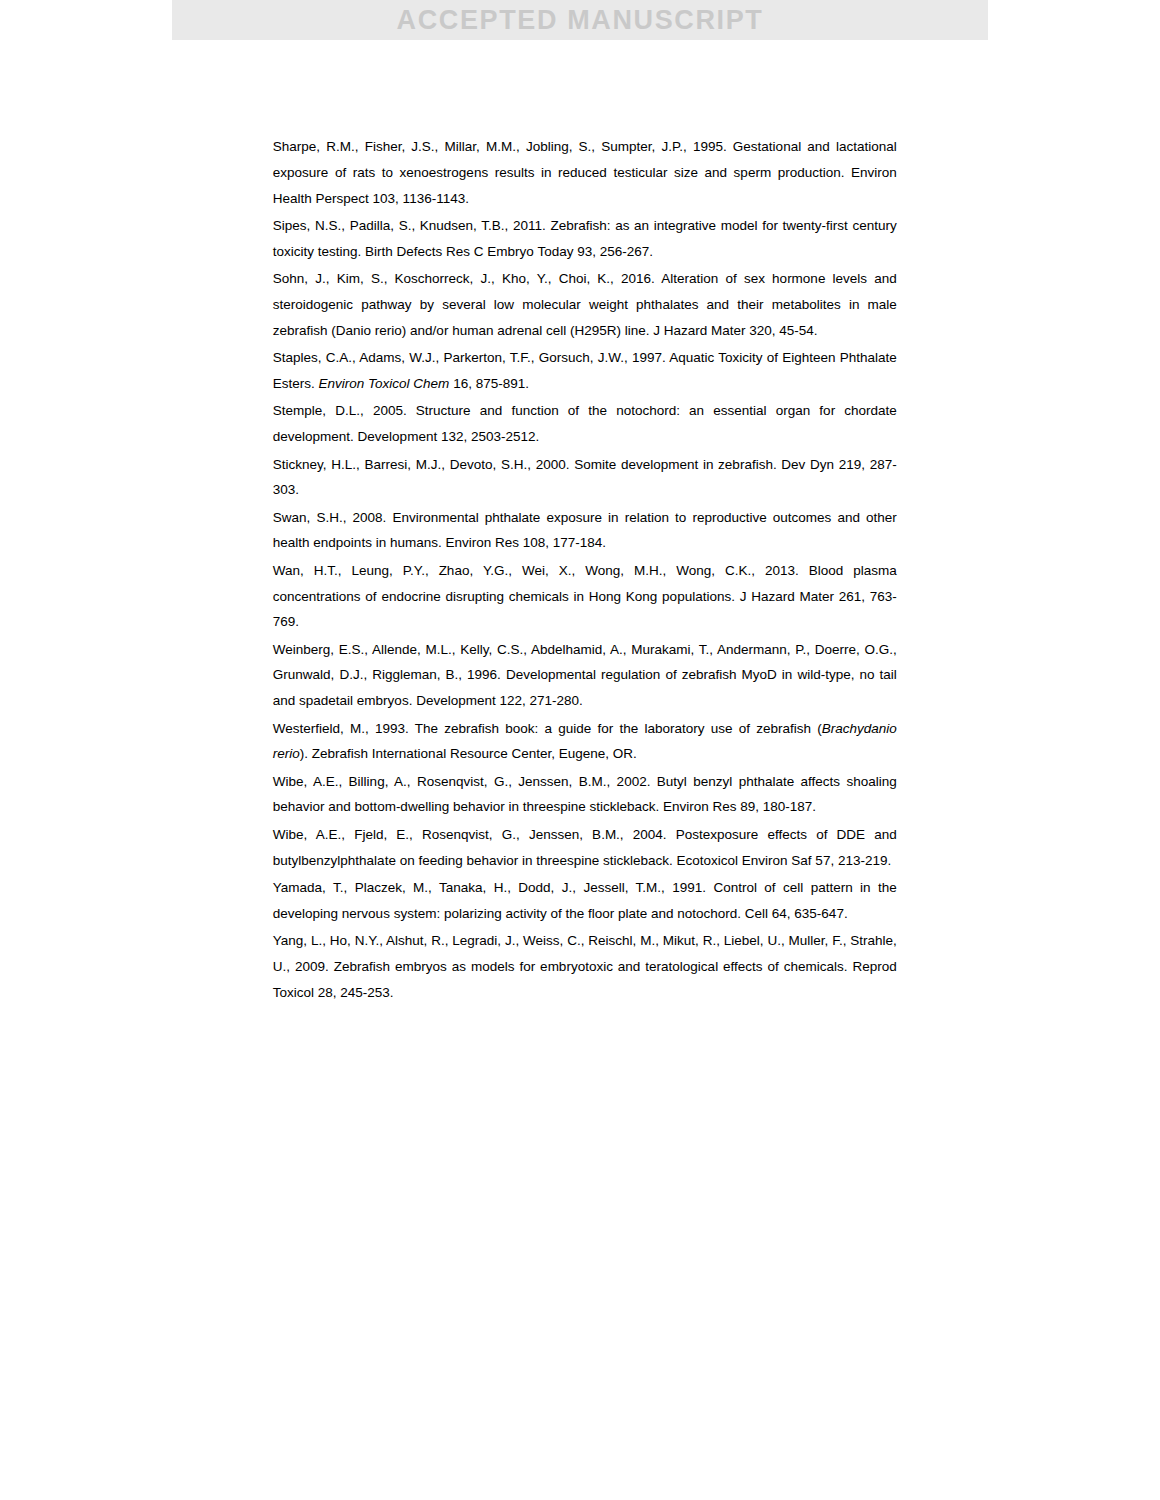ACCEPTED MANUSCRIPT
Sharpe, R.M., Fisher, J.S., Millar, M.M., Jobling, S., Sumpter, J.P., 1995. Gestational and lactational exposure of rats to xenoestrogens results in reduced testicular size and sperm production. Environ Health Perspect 103, 1136-1143.
Sipes, N.S., Padilla, S., Knudsen, T.B., 2011. Zebrafish: as an integrative model for twenty-first century toxicity testing. Birth Defects Res C Embryo Today 93, 256-267.
Sohn, J., Kim, S., Koschorreck, J., Kho, Y., Choi, K., 2016. Alteration of sex hormone levels and steroidogenic pathway by several low molecular weight phthalates and their metabolites in male zebrafish (Danio rerio) and/or human adrenal cell (H295R) line. J Hazard Mater 320, 45-54.
Staples, C.A., Adams, W.J., Parkerton, T.F., Gorsuch, J.W., 1997. Aquatic Toxicity of Eighteen Phthalate Esters. Environ Toxicol Chem 16, 875-891.
Stemple, D.L., 2005. Structure and function of the notochord: an essential organ for chordate development. Development 132, 2503-2512.
Stickney, H.L., Barresi, M.J., Devoto, S.H., 2000. Somite development in zebrafish. Dev Dyn 219, 287-303.
Swan, S.H., 2008. Environmental phthalate exposure in relation to reproductive outcomes and other health endpoints in humans. Environ Res 108, 177-184.
Wan, H.T., Leung, P.Y., Zhao, Y.G., Wei, X., Wong, M.H., Wong, C.K., 2013. Blood plasma concentrations of endocrine disrupting chemicals in Hong Kong populations. J Hazard Mater 261, 763-769.
Weinberg, E.S., Allende, M.L., Kelly, C.S., Abdelhamid, A., Murakami, T., Andermann, P., Doerre, O.G., Grunwald, D.J., Riggleman, B., 1996. Developmental regulation of zebrafish MyoD in wild-type, no tail and spadetail embryos. Development 122, 271-280.
Westerfield, M., 1993. The zebrafish book: a guide for the laboratory use of zebrafish (Brachydanio rerio). Zebrafish International Resource Center, Eugene, OR.
Wibe, A.E., Billing, A., Rosenqvist, G., Jenssen, B.M., 2002. Butyl benzyl phthalate affects shoaling behavior and bottom-dwelling behavior in threespine stickleback. Environ Res 89, 180-187.
Wibe, A.E., Fjeld, E., Rosenqvist, G., Jenssen, B.M., 2004. Postexposure effects of DDE and butylbenzylphthalate on feeding behavior in threespine stickleback. Ecotoxicol Environ Saf 57, 213-219.
Yamada, T., Placzek, M., Tanaka, H., Dodd, J., Jessell, T.M., 1991. Control of cell pattern in the developing nervous system: polarizing activity of the floor plate and notochord. Cell 64, 635-647.
Yang, L., Ho, N.Y., Alshut, R., Legradi, J., Weiss, C., Reischl, M., Mikut, R., Liebel, U., Muller, F., Strahle, U., 2009. Zebrafish embryos as models for embryotoxic and teratological effects of chemicals. Reprod Toxicol 28, 245-253.